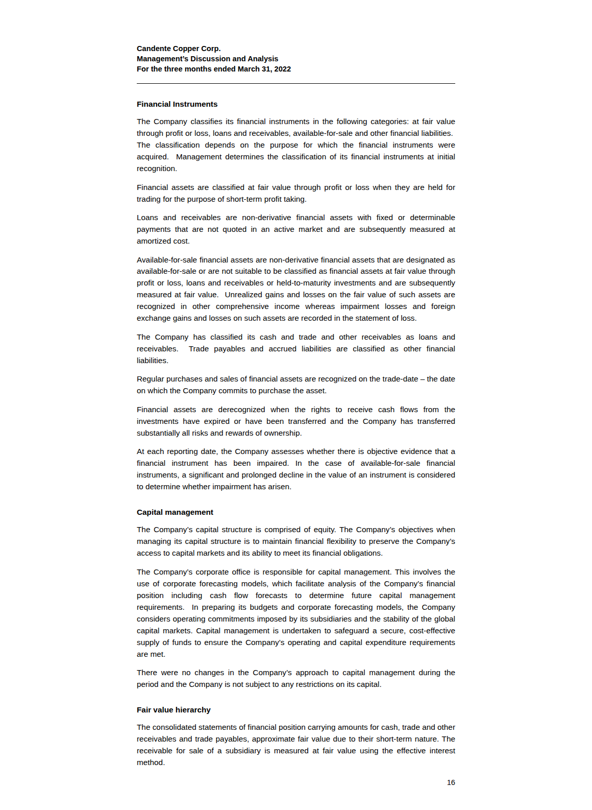Candente Copper Corp.
Management’s Discussion and Analysis
For the three months ended March 31, 2022
Financial Instruments
The Company classifies its financial instruments in the following categories: at fair value through profit or loss, loans and receivables, available-for-sale and other financial liabilities. The classification depends on the purpose for which the financial instruments were acquired. Management determines the classification of its financial instruments at initial recognition.
Financial assets are classified at fair value through profit or loss when they are held for trading for the purpose of short-term profit taking.
Loans and receivables are non-derivative financial assets with fixed or determinable payments that are not quoted in an active market and are subsequently measured at amortized cost.
Available-for-sale financial assets are non-derivative financial assets that are designated as available-for-sale or are not suitable to be classified as financial assets at fair value through profit or loss, loans and receivables or held-to-maturity investments and are subsequently measured at fair value. Unrealized gains and losses on the fair value of such assets are recognized in other comprehensive income whereas impairment losses and foreign exchange gains and losses on such assets are recorded in the statement of loss.
The Company has classified its cash and trade and other receivables as loans and receivables. Trade payables and accrued liabilities are classified as other financial liabilities.
Regular purchases and sales of financial assets are recognized on the trade-date – the date on which the Company commits to purchase the asset.
Financial assets are derecognized when the rights to receive cash flows from the investments have expired or have been transferred and the Company has transferred substantially all risks and rewards of ownership.
At each reporting date, the Company assesses whether there is objective evidence that a financial instrument has been impaired. In the case of available-for-sale financial instruments, a significant and prolonged decline in the value of an instrument is considered to determine whether impairment has arisen.
Capital management
The Company’s capital structure is comprised of equity. The Company’s objectives when managing its capital structure is to maintain financial flexibility to preserve the Company’s access to capital markets and its ability to meet its financial obligations.
The Company’s corporate office is responsible for capital management. This involves the use of corporate forecasting models, which facilitate analysis of the Company’s financial position including cash flow forecasts to determine future capital management requirements. In preparing its budgets and corporate forecasting models, the Company considers operating commitments imposed by its subsidiaries and the stability of the global capital markets. Capital management is undertaken to safeguard a secure, cost-effective supply of funds to ensure the Company’s operating and capital expenditure requirements are met.
There were no changes in the Company’s approach to capital management during the period and the Company is not subject to any restrictions on its capital.
Fair value hierarchy
The consolidated statements of financial position carrying amounts for cash, trade and other receivables and trade payables, approximate fair value due to their short-term nature. The receivable for sale of a subsidiary is measured at fair value using the effective interest method.
16